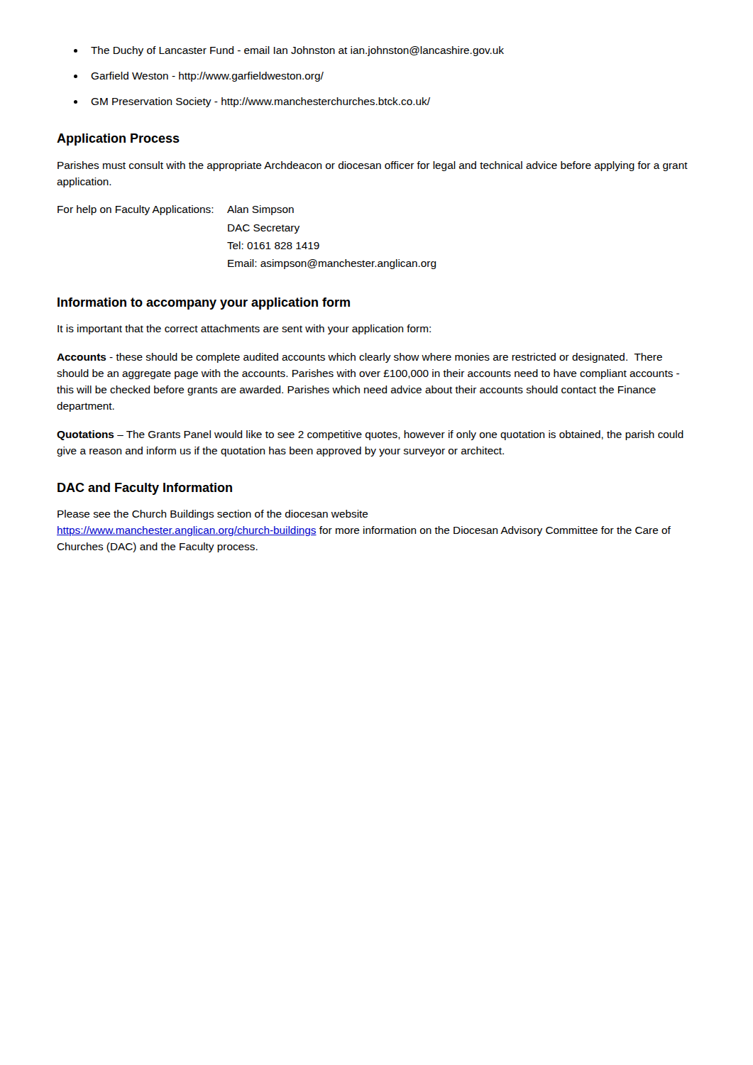The Duchy of Lancaster Fund - email Ian Johnston at ian.johnston@lancashire.gov.uk
Garfield Weston - http://www.garfieldweston.org/
GM Preservation Society - http://www.manchesterchurches.btck.co.uk/
Application Process
Parishes must consult with the appropriate Archdeacon or diocesan officer for legal and technical advice before applying for a grant application.
For help on Faculty Applications:
Alan Simpson
DAC Secretary
Tel: 0161 828 1419
Email: asimpson@manchester.anglican.org
Information to accompany your application form
It is important that the correct attachments are sent with your application form:
Accounts - these should be complete audited accounts which clearly show where monies are restricted or designated. There should be an aggregate page with the accounts. Parishes with over £100,000 in their accounts need to have compliant accounts - this will be checked before grants are awarded. Parishes which need advice about their accounts should contact the Finance department.
Quotations – The Grants Panel would like to see 2 competitive quotes, however if only one quotation is obtained, the parish could give a reason and inform us if the quotation has been approved by your surveyor or architect.
DAC and Faculty Information
Please see the Church Buildings section of the diocesan website
https://www.manchester.anglican.org/church-buildings for more information on the Diocesan Advisory Committee for the Care of Churches (DAC) and the Faculty process.